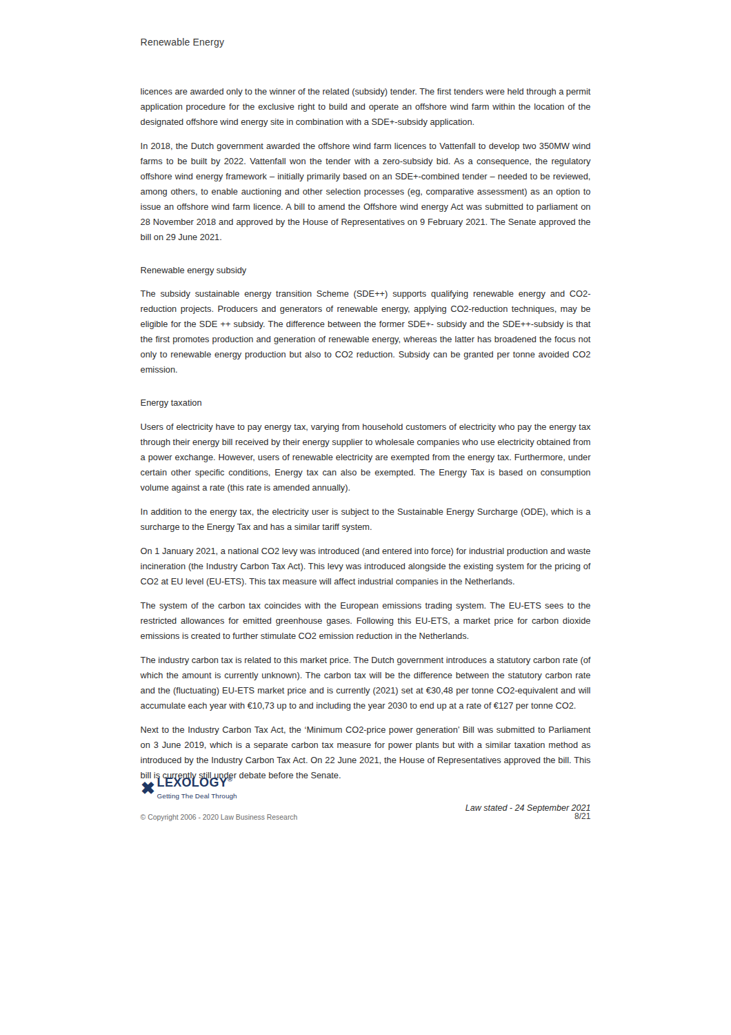Renewable Energy
licences are awarded only to the winner of the related (subsidy) tender. The first tenders were held through a permit application procedure for the exclusive right to build and operate an offshore wind farm within the location of the designated offshore wind energy site in combination with a SDE+-subsidy application.
In 2018, the Dutch government awarded the offshore wind farm licences to Vattenfall to develop two 350MW wind farms to be built by 2022. Vattenfall won the tender with a zero-subsidy bid. As a consequence, the regulatory offshore wind energy framework – initially primarily based on an SDE+-combined tender – needed to be reviewed, among others, to enable auctioning and other selection processes (eg, comparative assessment) as an option to issue an offshore wind farm licence. A bill to amend the Offshore wind energy Act was submitted to parliament on 28 November 2018 and approved by the House of Representatives on 9 February 2021. The Senate approved the bill on 29 June 2021.
Renewable energy subsidy
The subsidy sustainable energy transition Scheme (SDE++) supports qualifying renewable energy and CO2-reduction projects. Producers and generators of renewable energy, applying CO2-reduction techniques, may be eligible for the SDE ++ subsidy. The difference between the former SDE+- subsidy and the SDE++-subsidy is that the first promotes production and generation of renewable energy, whereas the latter has broadened the focus not only to renewable energy production but also to CO2 reduction. Subsidy can be granted per tonne avoided CO2 emission.
Energy taxation
Users of electricity have to pay energy tax, varying from household customers of electricity who pay the energy tax through their energy bill received by their energy supplier to wholesale companies who use electricity obtained from a power exchange. However, users of renewable electricity are exempted from the energy tax. Furthermore, under certain other specific conditions, Energy tax can also be exempted. The Energy Tax is based on consumption volume against a rate (this rate is amended annually).
In addition to the energy tax, the electricity user is subject to the Sustainable Energy Surcharge (ODE), which is a surcharge to the Energy Tax and has a similar tariff system.
On 1 January 2021, a national CO2 levy was introduced (and entered into force) for industrial production and waste incineration (the Industry Carbon Tax Act). This levy was introduced alongside the existing system for the pricing of CO2 at EU level (EU-ETS). This tax measure will affect industrial companies in the Netherlands.
The system of the carbon tax coincides with the European emissions trading system. The EU-ETS sees to the restricted allowances for emitted greenhouse gases. Following this EU-ETS, a market price for carbon dioxide emissions is created to further stimulate CO2 emission reduction in the Netherlands.
The industry carbon tax is related to this market price. The Dutch government introduces a statutory carbon rate (of which the amount is currently unknown). The carbon tax will be the difference between the statutory carbon rate and the (fluctuating) EU-ETS market price and is currently (2021) set at €30,48 per tonne CO2-equivalent and will accumulate each year with €10,73 up to and including the year 2030 to end up at a rate of €127 per tonne CO2.
Next to the Industry Carbon Tax Act, the ‘Minimum CO2-price power generation’ Bill was submitted to Parliament on 3 June 2019, which is a separate carbon tax measure for power plants but with a similar taxation method as introduced by the Industry Carbon Tax Act. On 22 June 2021, the House of Representatives approved the bill. This bill is currently still under debate before the Senate.
Law stated - 24 September 2021
✖ LEXOLOGY®
Getting The Deal Through
© Copyright 2006 - 2020 Law Business Research 8/21